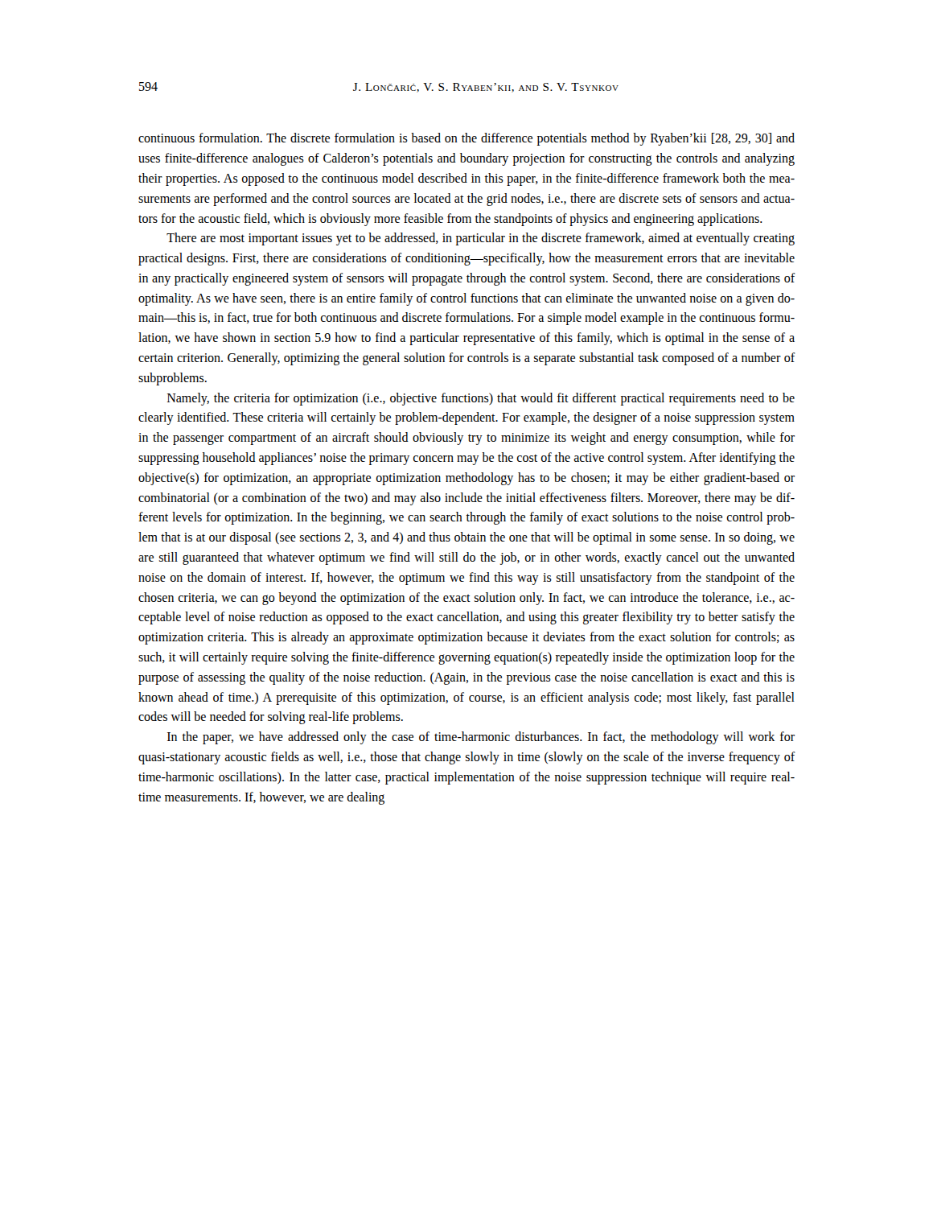594 J. Lončarić, V. S. Ryaben’kii, and S. V. Tsynkov
continuous formulation. The discrete formulation is based on the difference potentials method by Ryaben’kii [28, 29, 30] and uses finite-difference analogues of Calderon’s potentials and boundary projection for constructing the controls and analyzing their properties. As opposed to the continuous model described in this paper, in the finite-difference framework both the measurements are performed and the control sources are located at the grid nodes, i.e., there are discrete sets of sensors and actuators for the acoustic field, which is obviously more feasible from the standpoints of physics and engineering applications.
There are most important issues yet to be addressed, in particular in the discrete framework, aimed at eventually creating practical designs. First, there are considerations of conditioning—specifically, how the measurement errors that are inevitable in any practically engineered system of sensors will propagate through the control system. Second, there are considerations of optimality. As we have seen, there is an entire family of control functions that can eliminate the unwanted noise on a given domain—this is, in fact, true for both continuous and discrete formulations. For a simple model example in the continuous formulation, we have shown in section 5.9 how to find a particular representative of this family, which is optimal in the sense of a certain criterion. Generally, optimizing the general solution for controls is a separate substantial task composed of a number of subproblems.
Namely, the criteria for optimization (i.e., objective functions) that would fit different practical requirements need to be clearly identified. These criteria will certainly be problem-dependent. For example, the designer of a noise suppression system in the passenger compartment of an aircraft should obviously try to minimize its weight and energy consumption, while for suppressing household appliances’ noise the primary concern may be the cost of the active control system. After identifying the objective(s) for optimization, an appropriate optimization methodology has to be chosen; it may be either gradient-based or combinatorial (or a combination of the two) and may also include the initial effectiveness filters. Moreover, there may be different levels for optimization. In the beginning, we can search through the family of exact solutions to the noise control problem that is at our disposal (see sections 2, 3, and 4) and thus obtain the one that will be optimal in some sense. In so doing, we are still guaranteed that whatever optimum we find will still do the job, or in other words, exactly cancel out the unwanted noise on the domain of interest. If, however, the optimum we find this way is still unsatisfactory from the standpoint of the chosen criteria, we can go beyond the optimization of the exact solution only. In fact, we can introduce the tolerance, i.e., acceptable level of noise reduction as opposed to the exact cancellation, and using this greater flexibility try to better satisfy the optimization criteria. This is already an approximate optimization because it deviates from the exact solution for controls; as such, it will certainly require solving the finite-difference governing equation(s) repeatedly inside the optimization loop for the purpose of assessing the quality of the noise reduction. (Again, in the previous case the noise cancellation is exact and this is known ahead of time.) A prerequisite of this optimization, of course, is an efficient analysis code; most likely, fast parallel codes will be needed for solving real-life problems.
In the paper, we have addressed only the case of time-harmonic disturbances. In fact, the methodology will work for quasi-stationary acoustic fields as well, i.e., those that change slowly in time (slowly on the scale of the inverse frequency of time-harmonic oscillations). In the latter case, practical implementation of the noise suppression technique will require real-time measurements. If, however, we are dealing